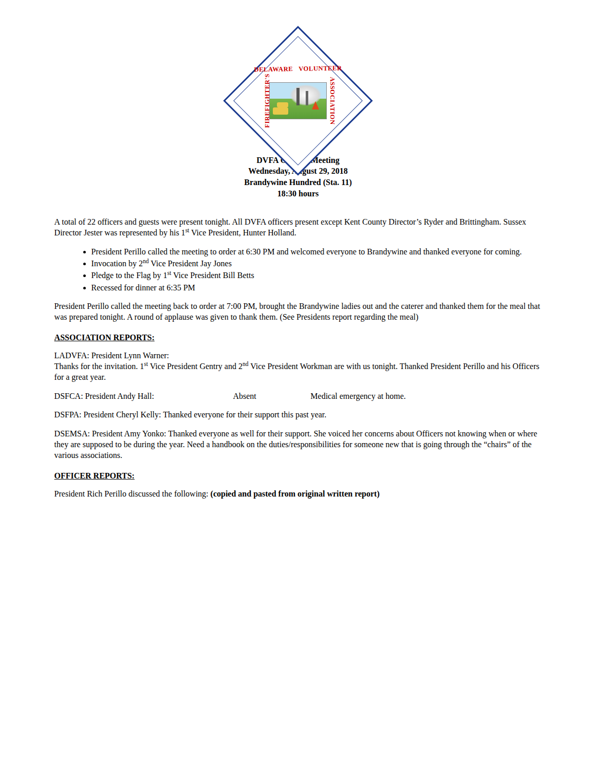DELAWARE VOLUNTEER FIREFIGHTER'S ASSOCIATION
DVFA Officers Meeting Wednesday, August 29, 2018 Brandywine Hundred (Sta. 11) 18:30 hours
A total of 22 officers and guests were present tonight. All DVFA officers present except Kent County Director’s Ryder and Brittingham. Sussex Director Jester was represented by his 1st Vice President, Hunter Holland.
President Perillo called the meeting to order at 6:30 PM and welcomed everyone to Brandywine and thanked everyone for coming.
Invocation by 2nd Vice President Jay Jones
Pledge to the Flag by 1st Vice President Bill Betts
Recessed for dinner at 6:35 PM
President Perillo called the meeting back to order at 7:00 PM, brought the Brandywine ladies out and the caterer and thanked them for the meal that was prepared tonight. A round of applause was given to thank them. (See Presidents report regarding the meal)
ASSOCIATION REPORTS:
LADVFA: President Lynn Warner:
Thanks for the invitation. 1st Vice President Gentry and 2nd Vice President Workman are with us tonight. Thanked President Perillo and his Officers for a great year.
DSFCA: President Andy Hall: Absent Medical emergency at home.
DSFPA: President Cheryl Kelly: Thanked everyone for their support this past year.
DSEMSA: President Amy Yonko: Thanked everyone as well for their support. She voiced her concerns about Officers not knowing when or where they are supposed to be during the year. Need a handbook on the duties/responsibilities for someone new that is going through the “chairs” of the various associations.
OFFICER REPORTS:
President Rich Perillo discussed the following: (copied and pasted from original written report)